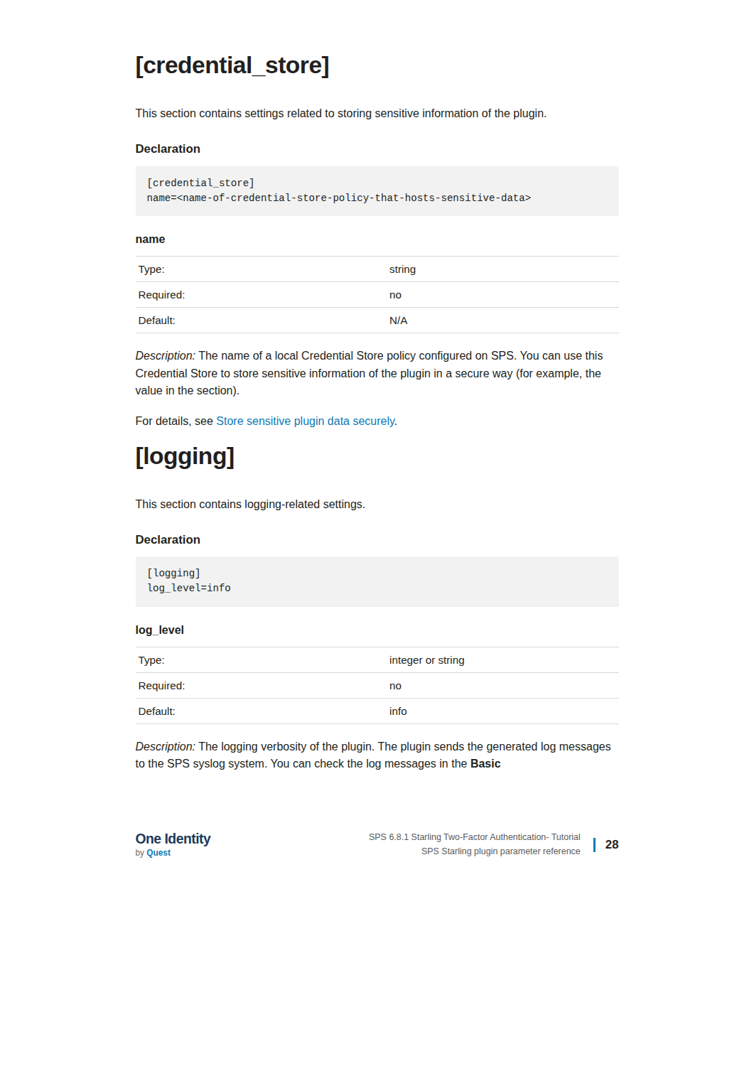[credential_store]
This section contains settings related to storing sensitive information of the plugin.
Declaration
[credential_store]
name=<name-of-credential-store-policy-that-hosts-sensitive-data>
name
| Type: | string |
| Required: | no |
| Default: | N/A |
Description: The name of a local Credential Store policy configured on SPS. You can use this Credential Store to store sensitive information of the plugin in a secure way (for example, the value in the section).
For details, see Store sensitive plugin data securely.
[logging]
This section contains logging-related settings.
Declaration
[logging]
log_level=info
log_level
| Type: | integer or string |
| Required: | no |
| Default: | info |
Description: The logging verbosity of the plugin. The plugin sends the generated log messages to the SPS syslog system. You can check the log messages in the Basic
One Identity
by Quest
SPS 6.8.1 Starling Two-Factor Authentication- Tutorial
SPS Starling plugin parameter reference
28